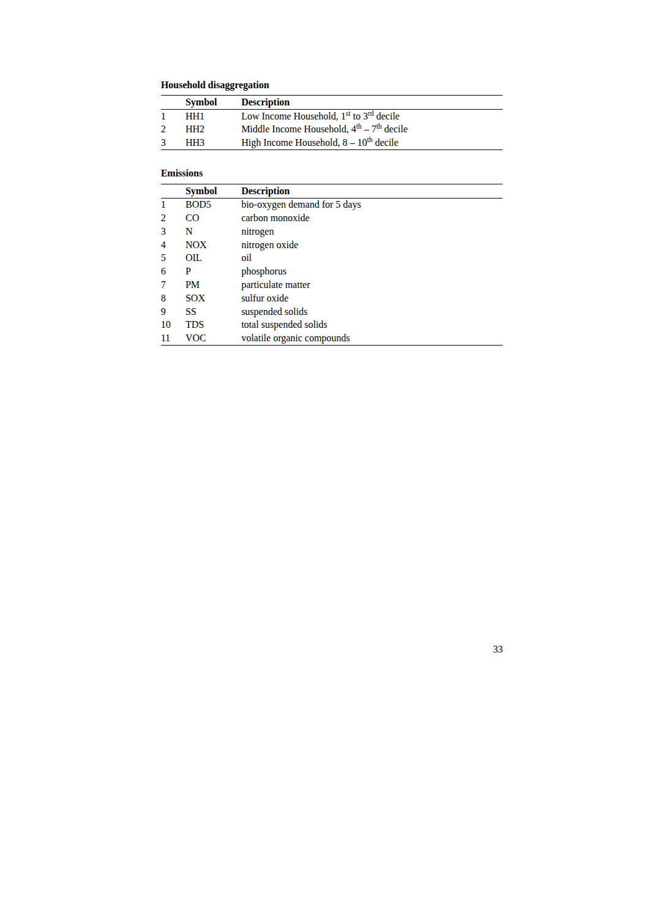Household disaggregation
| | Symbol | Description |
| --- | --- | --- |
| 1 | HH1 | Low Income Household, 1 st to 3 rd decile |
| 2 | HH2 | Middle Income Household, 4 th – 7 th decile |
| 3 | HH3 | High Income Household, 8 – 10 th decile |
Emissions
| | Symbol | Description |
| --- | --- | --- |
| 1 | BOD5 | bio-oxygen demand for 5 days |
| 2 | CO | carbon monoxide |
| 3 | N | nitrogen |
| 4 | NOX | nitrogen oxide |
| 5 | OIL | oil |
| 6 | P | phosphorus |
| 7 | PM | particulate matter |
| 8 | SOX | sulfur oxide |
| 9 | SS | suspended solids |
| 10 | TDS | total suspended solids |
| 11 | VOC | volatile organic compounds |
33